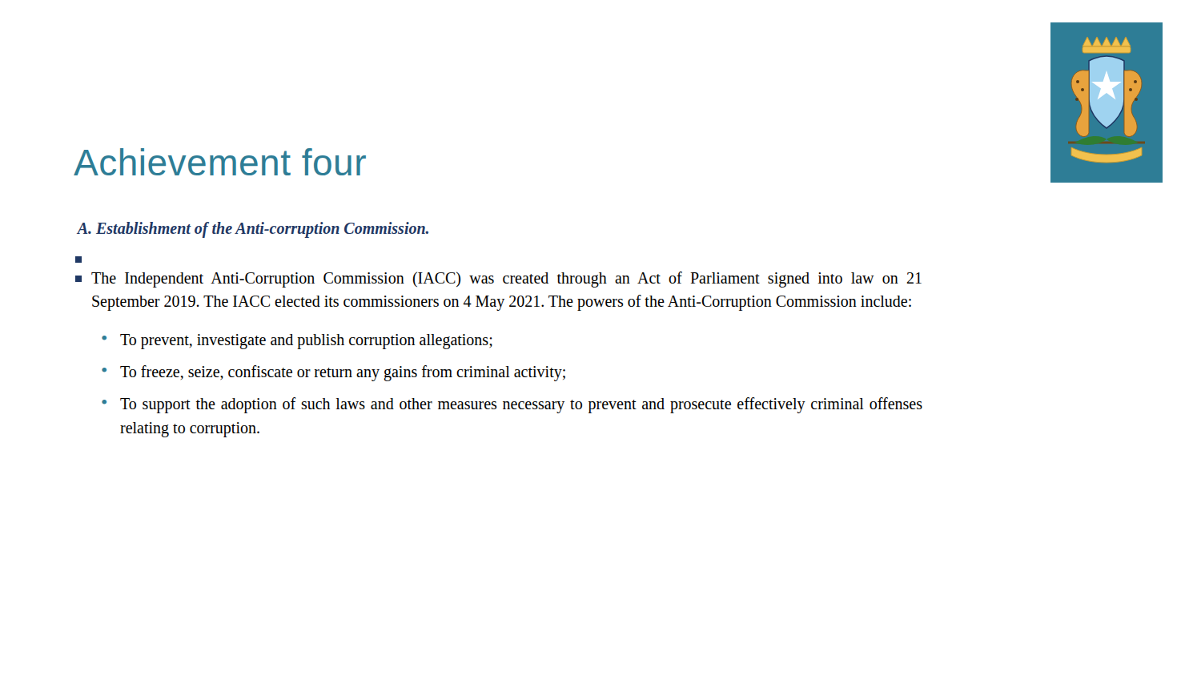9
Achievement four
Establishment of the Anti-corruption Commission.
The Independent Anti-Corruption Commission (IACC) was created through an Act of Parliament signed into law on 21 September 2019. The IACC elected its commissioners on 4 May 2021. The powers of the Anti-Corruption Commission include:
To prevent, investigate and publish corruption allegations;
To freeze, seize, confiscate or return any gains from criminal activity;
To support the adoption of such laws and other measures necessary to prevent and prosecute effectively criminal offenses relating to corruption.